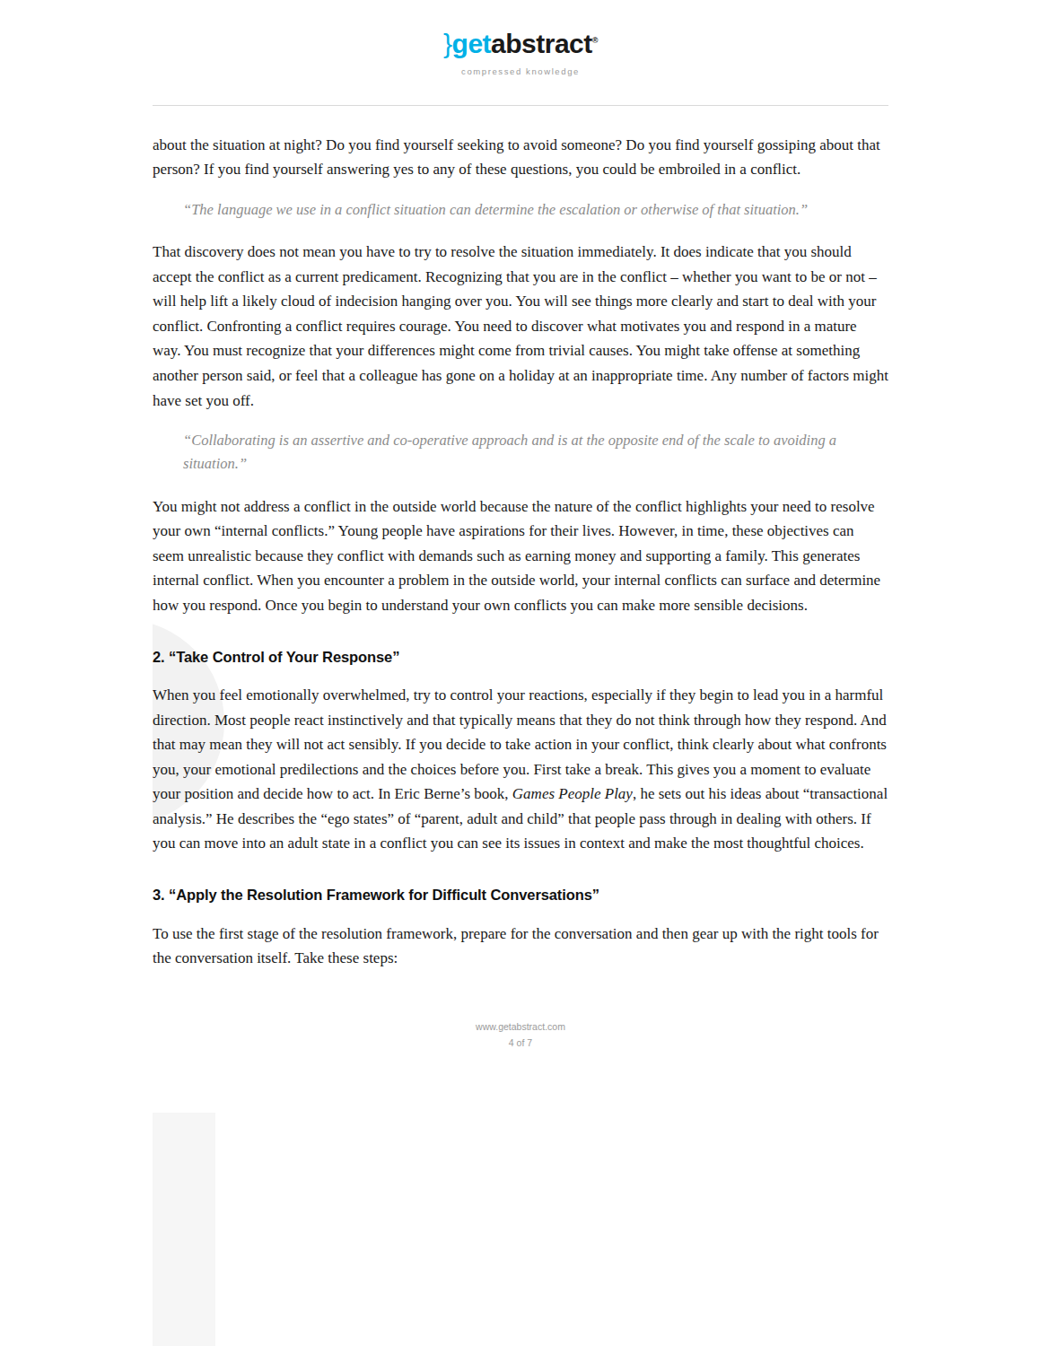}get abstract®
compressed knowledge
about the situation at night? Do you find yourself seeking to avoid someone? Do you find yourself gossiping about that person? If you find yourself answering yes to any of these questions, you could be embroiled in a conflict.
“The language we use in a conflict situation can determine the escalation or otherwise of that situation.”
That discovery does not mean you have to try to resolve the situation immediately. It does indicate that you should accept the conflict as a current predicament. Recognizing that you are in the conflict – whether you want to be or not – will help lift a likely cloud of indecision hanging over you. You will see things more clearly and start to deal with your conflict. Confronting a conflict requires courage. You need to discover what motivates you and respond in a mature way. You must recognize that your differences might come from trivial causes. You might take offense at something another person said, or feel that a colleague has gone on a holiday at an inappropriate time. Any number of factors might have set you off.
“Collaborating is an assertive and co-operative approach and is at the opposite end of the scale to avoiding a situation.”
You might not address a conflict in the outside world because the nature of the conflict highlights your need to resolve your own “internal conflicts.” Young people have aspirations for their lives. However, in time, these objectives can seem unrealistic because they conflict with demands such as earning money and supporting a family. This generates internal conflict. When you encounter a problem in the outside world, your internal conflicts can surface and determine how you respond. Once you begin to understand your own conflicts you can make more sensible decisions.
2. “Take Control of Your Response”
When you feel emotionally overwhelmed, try to control your reactions, especially if they begin to lead you in a harmful direction. Most people react instinctively and that typically means that they do not think through how they respond. And that may mean they will not act sensibly. If you decide to take action in your conflict, think clearly about what confronts you, your emotional predilections and the choices before you. First take a break. This gives you a moment to evaluate your position and decide how to act. In Eric Berne’s book, Games People Play, he sets out his ideas about “transactional analysis.” He describes the “ego states” of “parent, adult and child” that people pass through in dealing with others. If you can move into an adult state in a conflict you can see its issues in context and make the most thoughtful choices.
3. “Apply the Resolution Framework for Difficult Conversations”
To use the first stage of the resolution framework, prepare for the conversation and then gear up with the right tools for the conversation itself. Take these steps:
www.getabstract.com
4 of 7